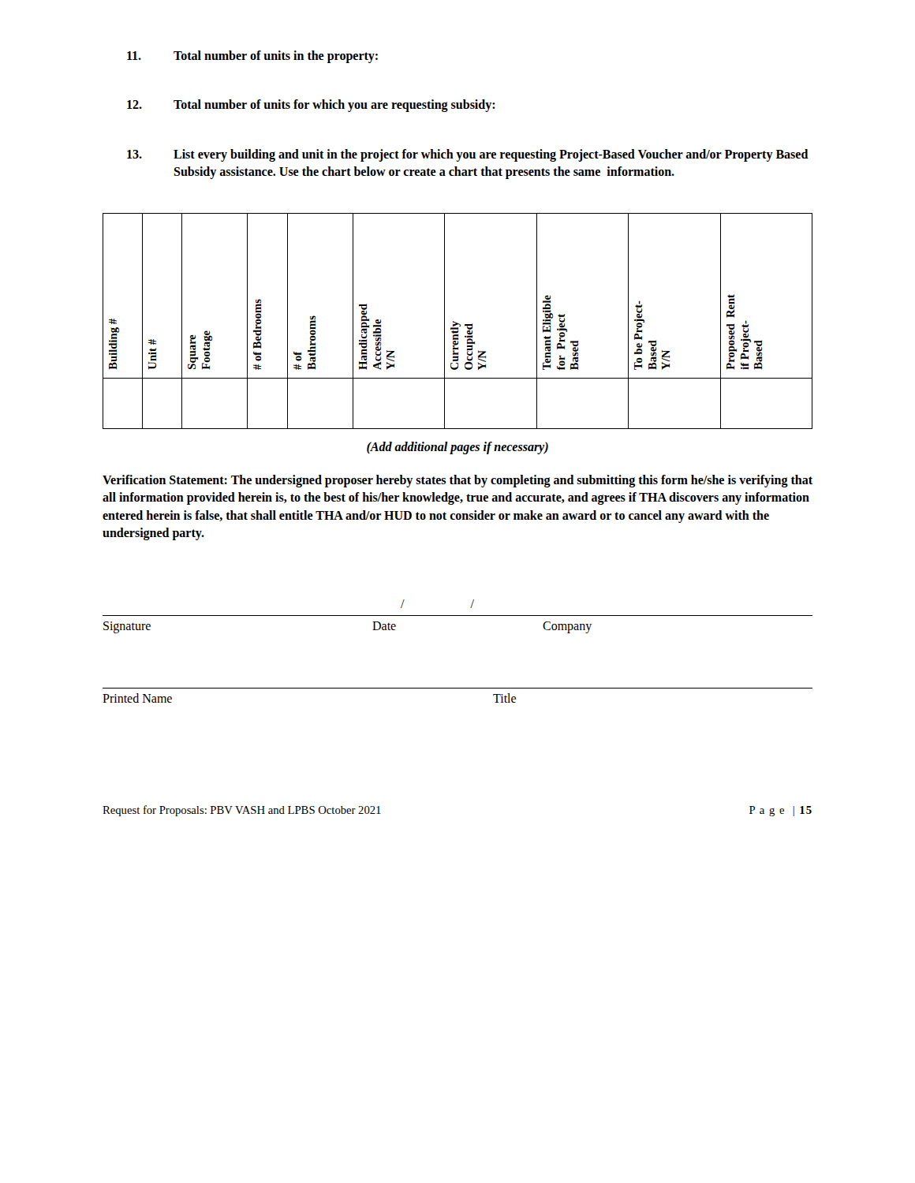11. Total number of units in the property:
12. Total number of units for which you are requesting subsidy:
13. List every building and unit in the project for which you are requesting Project-Based Voucher and/or Property Based Subsidy assistance. Use the chart below or create a chart that presents the same information.
| Building # | Unit # | Square Footage | # of Bedrooms | # of Bathrooms | Handicapped Accessible Y/N | Currently Occupied Y/N | Tenant Eligible for Project Based | To be Project- Based Y/N | Proposed Rent if Project- Based |
| --- | --- | --- | --- | --- | --- | --- | --- | --- | --- |
(Add additional pages if necessary)
Verification Statement: The undersigned proposer hereby states that by completing and submitting this form he/she is verifying that all information provided herein is, to the best of his/her knowledge, true and accurate, and agrees if THA discovers any information entered herein is false, that shall entitle THA and/or HUD to not consider or make an award or to cancel any award with the undersigned party.
/ /
Signature Date Company
Printed Name Title
Request for Proposals: PBV VASH and LPBS October 2021 P a g e | 15